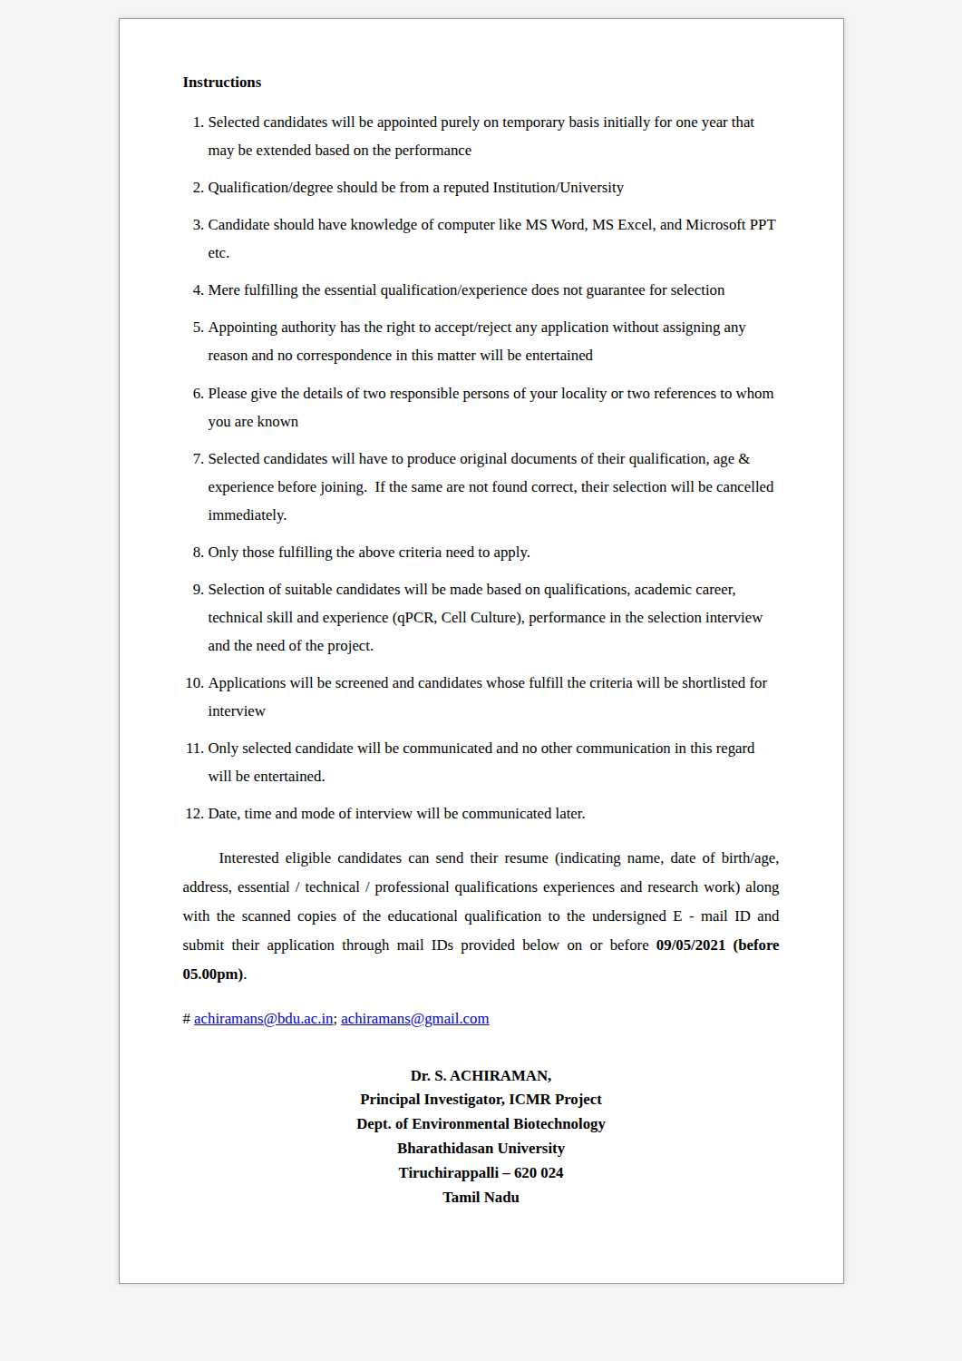Instructions
Selected candidates will be appointed purely on temporary basis initially for one year that may be extended based on the performance
Qualification/degree should be from a reputed Institution/University
Candidate should have knowledge of computer like MS Word, MS Excel, and Microsoft PPT etc.
Mere fulfilling the essential qualification/experience does not guarantee for selection
Appointing authority has the right to accept/reject any application without assigning any reason and no correspondence in this matter will be entertained
Please give the details of two responsible persons of your locality or two references to whom you are known
Selected candidates will have to produce original documents of their qualification, age & experience before joining. If the same are not found correct, their selection will be cancelled immediately.
Only those fulfilling the above criteria need to apply.
Selection of suitable candidates will be made based on qualifications, academic career, technical skill and experience (qPCR, Cell Culture), performance in the selection interview and the need of the project.
Applications will be screened and candidates whose fulfill the criteria will be shortlisted for interview
Only selected candidate will be communicated and no other communication in this regard will be entertained.
Date, time and mode of interview will be communicated later.
Interested eligible candidates can send their resume (indicating name, date of birth/age, address, essential / technical / professional qualifications experiences and research work) along with the scanned copies of the educational qualification to the undersigned E - mail ID and submit their application through mail IDs provided below on or before 09/05/2021 (before 05.00pm).
# achiramans@bdu.ac.in; achiramans@gmail.com
Dr. S. ACHIRAMAN,
Principal Investigator, ICMR Project
Dept. of Environmental Biotechnology
Bharathidasan University
Tiruchirappalli – 620 024
Tamil Nadu